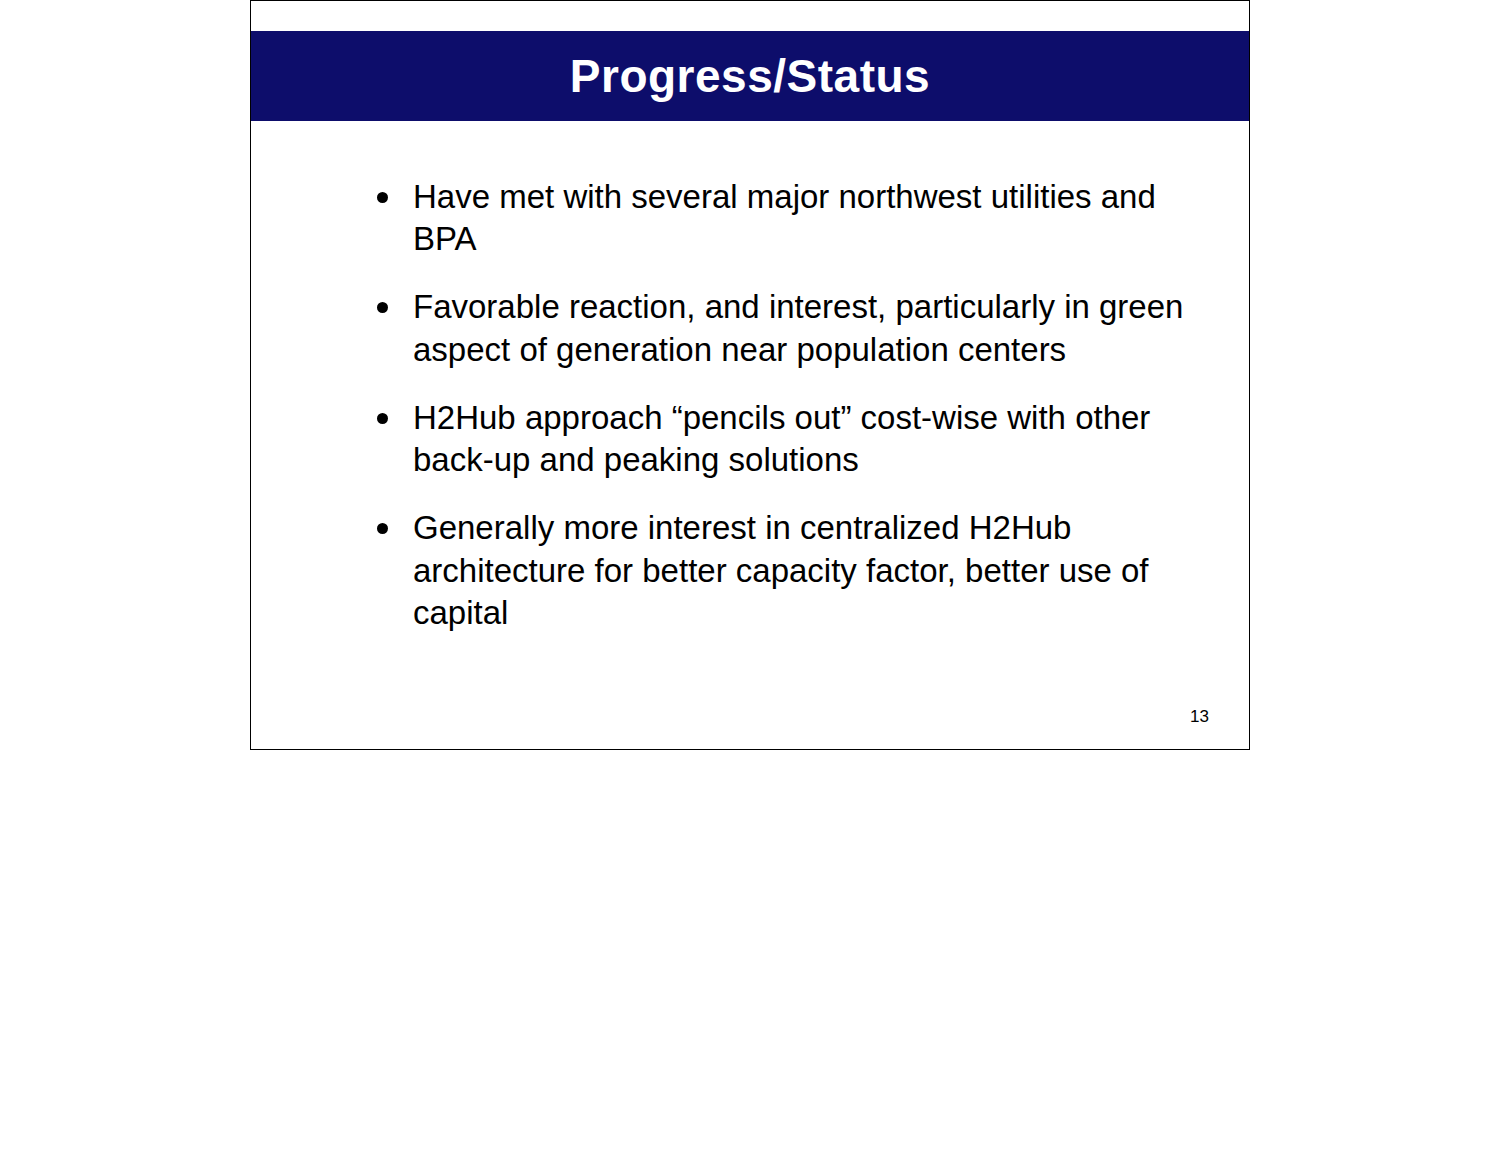Progress/Status
Have met with several major northwest utilities and BPA
Favorable reaction, and interest, particularly in green aspect of generation near population centers
H2Hub approach “pencils out” cost-wise with other back-up and peaking solutions
Generally more interest in centralized H2Hub architecture for better capacity factor, better use of capital
13